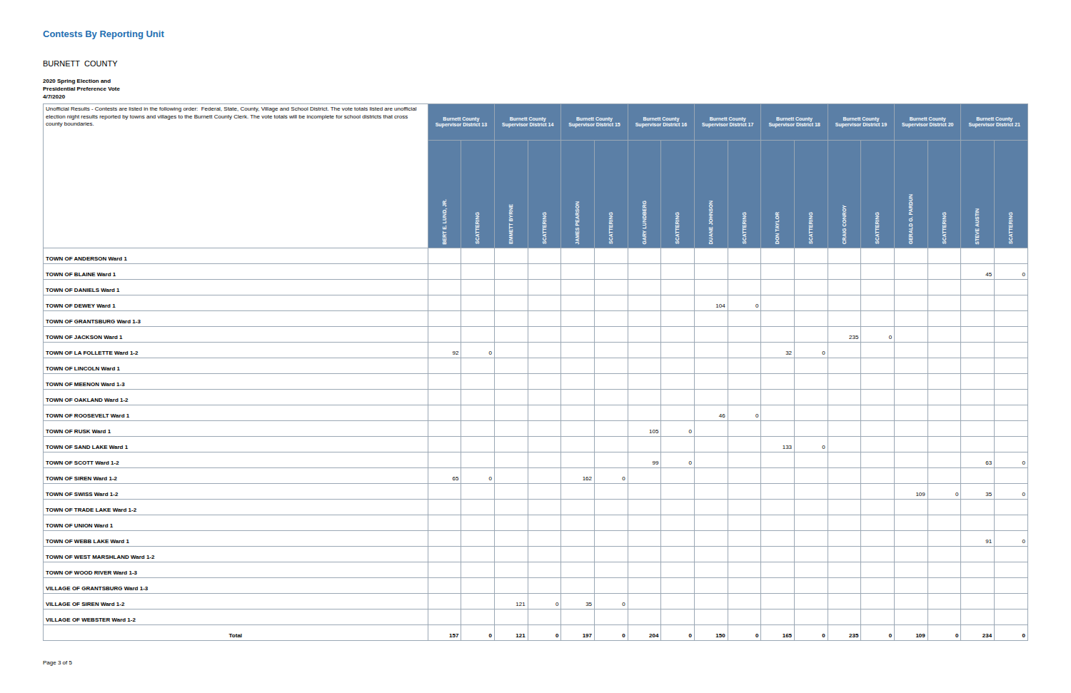Contests By Reporting Unit
BURNETT COUNTY
2020 Spring Election and
Presidential Preference Vote
4/7/2020
| Unofficial Results - Contests are listed in the following order: Federal, State, County, Village and School District. The vote totals listed are unofficial election night results reported by towns and villages to the Burnett County Clerk. The vote totals will be incomplete for school districts that cross county boundaries. | Burnett County Supervisor District 13 | Burnett County Supervisor District 14 | Burnett County Supervisor District 15 | Burnett County Supervisor District 16 | Burnett County Supervisor District 17 | Burnett County Supervisor District 18 | Burnett County Supervisor District 19 | Burnett County Supervisor District 20 | Burnett County Supervisor District 21 |
| --- | --- | --- | --- | --- | --- | --- | --- | --- | --- |
| BERT E. LUND, JR. | SCATTERING | EMMETT BYRNE | SCATTERING | JAMES PEARSON | SCATTERING | GARY LUNDBERG | SCATTERING | DUANE JOHNSON | SCATTERING | DON TAYLOR | SCATTERING | CRAIG CONROY | SCATTERING | GERALD G. PARDUN | SCATTERING | STEVE AUSTIN | SCATTERING |
| TOWN OF ANDERSON Ward 1 | | | | | | | | | | | | | | | | | | |
| TOWN OF BLAINE Ward 1 | | | | | | | | | | | | | | | | | 45 | 0 |
| TOWN OF DANIELS Ward 1 | | | | | | | | | | | | | | | | | | |
| TOWN OF DEWEY Ward 1 | | | | | | | | | 104 | 0 | | | | | | | | |
| TOWN OF GRANTSBURG Ward 1-3 | | | | | | | | | | | | | | | | | | |
| TOWN OF JACKSON Ward 1 | | | | | | | | | | | | | 235 | 0 | | | | |
| TOWN OF LA FOLLETTE Ward 1-2 | 92 | 0 | | | | | | | | | 32 | 0 | | | | | | |
| TOWN OF LINCOLN Ward 1 | | | | | | | | | | | | | | | | | | |
| TOWN OF MEENON Ward 1-3 | | | | | | | | | | | | | | | | | | |
| TOWN OF OAKLAND Ward 1-2 | | | | | | | | | | | | | | | | | | |
| TOWN OF ROOSEVELT Ward 1 | | | | | | | | | 46 | 0 | | | | | | | | |
| TOWN OF RUSK Ward 1 | | | | | | | 105 | 0 | | | | | | | | | | |
| TOWN OF SAND LAKE Ward 1 | | | | | | | | | | | 133 | 0 | | | | | | |
| TOWN OF SCOTT Ward 1-2 | | | | | | | 99 | 0 | | | | | | | | | 63 | 0 |
| TOWN OF SIREN Ward 1-2 | 65 | 0 | | | 162 | 0 | | | | | | | | | | | | |
| TOWN OF SWISS Ward 1-2 | | | | | | | | | | | | | | | 109 | 0 | 35 | 0 |
| TOWN OF TRADE LAKE Ward 1-2 | | | | | | | | | | | | | | | | | | |
| TOWN OF UNION Ward 1 | | | | | | | | | | | | | | | | | | |
| TOWN OF WEBB LAKE Ward 1 | | | | | | | | | | | | | | | | | 91 | 0 |
| TOWN OF WEST MARSHLAND Ward 1-2 | | | | | | | | | | | | | | | | | | |
| TOWN OF WOOD RIVER Ward 1-3 | | | | | | | | | | | | | | | | | | |
| VILLAGE OF GRANTSBURG Ward 1-3 | | | | | | | | | | | | | | | | | | |
| VILLAGE OF SIREN Ward 1-2 | | | 121 | 0 | 35 | 0 | | | | | | | | | | | | |
| VILLAGE OF WEBSTER Ward 1-2 | | | | | | | | | | | | | | | | | | |
| Total | 157 | 0 | 121 | 0 | 197 | 0 | 204 | 0 | 150 | 0 | 165 | 0 | 235 | 0 | 109 | 0 | 234 | 0 |
Page 3 of 5